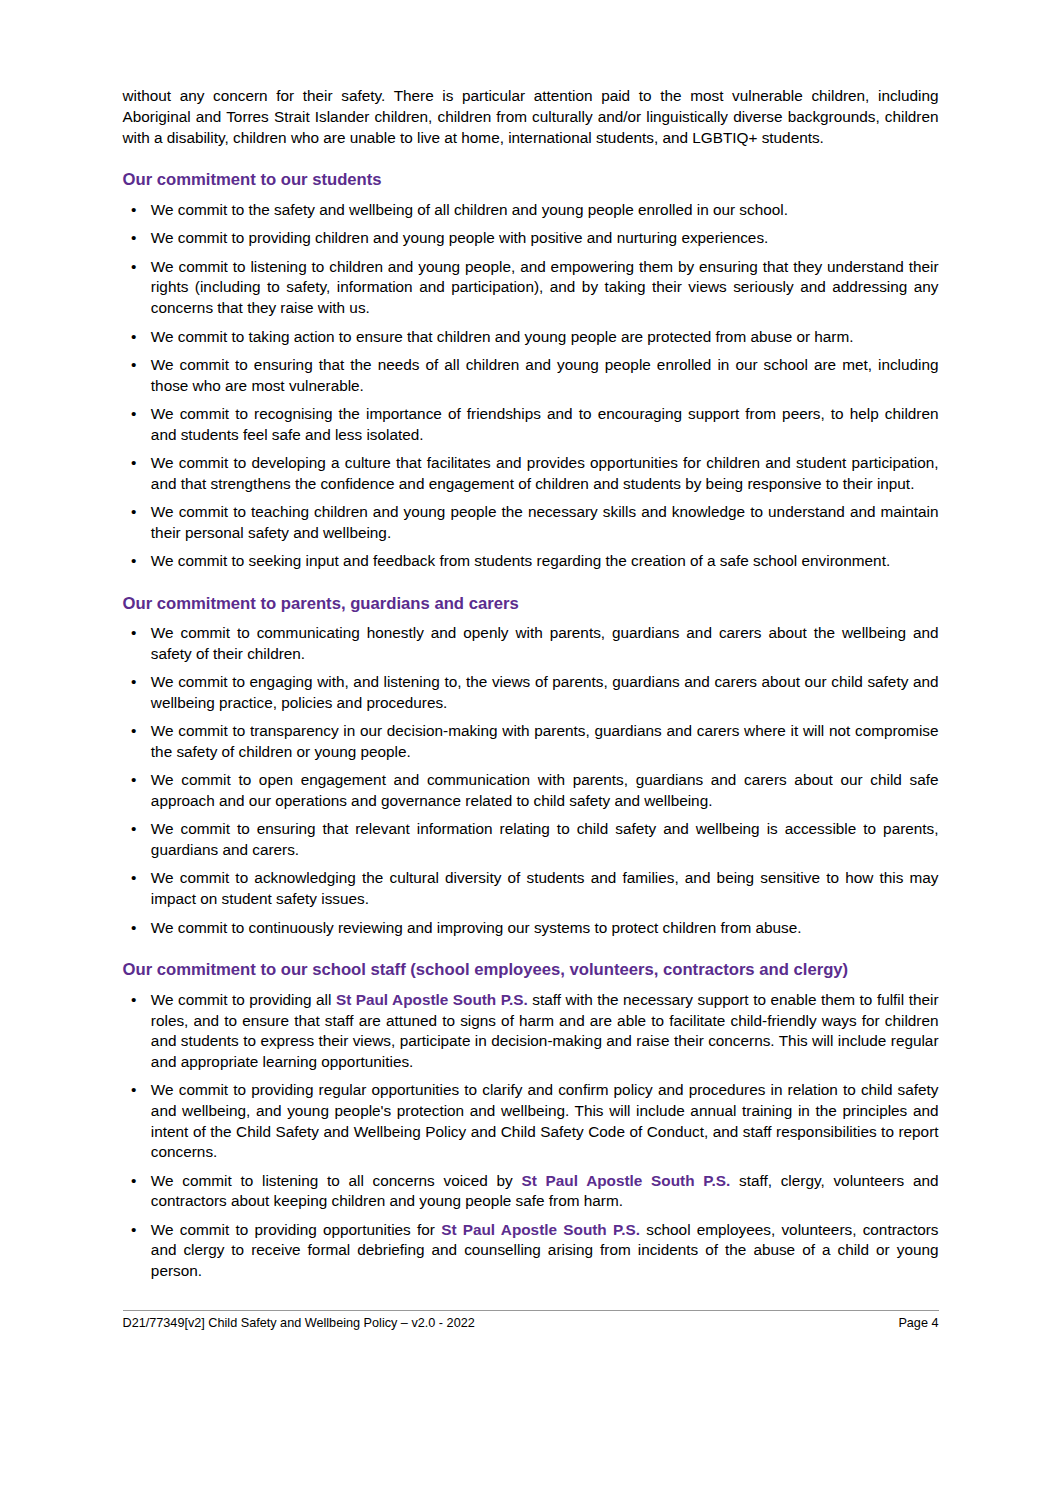without any concern for their safety. There is particular attention paid to the most vulnerable children, including Aboriginal and Torres Strait Islander children, children from culturally and/or linguistically diverse backgrounds, children with a disability, children who are unable to live at home, international students, and LGBTIQ+ students.
Our commitment to our students
We commit to the safety and wellbeing of all children and young people enrolled in our school.
We commit to providing children and young people with positive and nurturing experiences.
We commit to listening to children and young people, and empowering them by ensuring that they understand their rights (including to safety, information and participation), and by taking their views seriously and addressing any concerns that they raise with us.
We commit to taking action to ensure that children and young people are protected from abuse or harm.
We commit to ensuring that the needs of all children and young people enrolled in our school are met, including those who are most vulnerable.
We commit to recognising the importance of friendships and to encouraging support from peers, to help children and students feel safe and less isolated.
We commit to developing a culture that facilitates and provides opportunities for children and student participation, and that strengthens the confidence and engagement of children and students by being responsive to their input.
We commit to teaching children and young people the necessary skills and knowledge to understand and maintain their personal safety and wellbeing.
We commit to seeking input and feedback from students regarding the creation of a safe school environment.
Our commitment to parents, guardians and carers
We commit to communicating honestly and openly with parents, guardians and carers about the wellbeing and safety of their children.
We commit to engaging with, and listening to, the views of parents, guardians and carers about our child safety and wellbeing practice, policies and procedures.
We commit to transparency in our decision-making with parents, guardians and carers where it will not compromise the safety of children or young people.
We commit to open engagement and communication with parents, guardians and carers about our child safe approach and our operations and governance related to child safety and wellbeing.
We commit to ensuring that relevant information relating to child safety and wellbeing is accessible to parents, guardians and carers.
We commit to acknowledging the cultural diversity of students and families, and being sensitive to how this may impact on student safety issues.
We commit to continuously reviewing and improving our systems to protect children from abuse.
Our commitment to our school staff (school employees, volunteers, contractors and clergy)
We commit to providing all St Paul Apostle South P.S. staff with the necessary support to enable them to fulfil their roles, and to ensure that staff are attuned to signs of harm and are able to facilitate child-friendly ways for children and students to express their views, participate in decision-making and raise their concerns. This will include regular and appropriate learning opportunities.
We commit to providing regular opportunities to clarify and confirm policy and procedures in relation to child safety and wellbeing, and young people's protection and wellbeing. This will include annual training in the principles and intent of the Child Safety and Wellbeing Policy and Child Safety Code of Conduct, and staff responsibilities to report concerns.
We commit to listening to all concerns voiced by St Paul Apostle South P.S. staff, clergy, volunteers and contractors about keeping children and young people safe from harm.
We commit to providing opportunities for St Paul Apostle South P.S. school employees, volunteers, contractors and clergy to receive formal debriefing and counselling arising from incidents of the abuse of a child or young person.
D21/77349[v2] Child Safety and Wellbeing Policy – v2.0 - 2022 Page 4